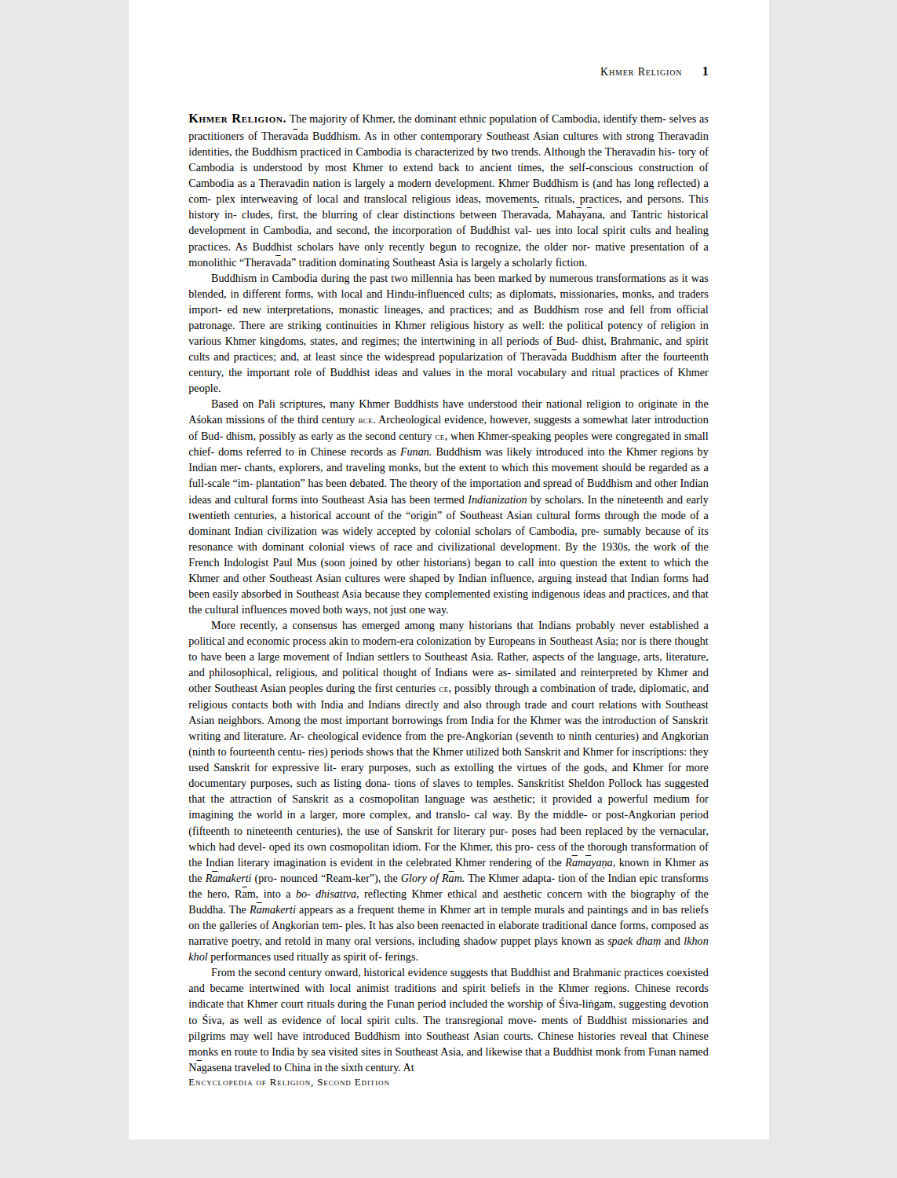Khmer Religion 1
Khmer Religion. The majority of Khmer, the dominant ethnic population of Cambodia, identify them- selves as practitioners of Theravada Buddhism. As in other contemporary Southeast Asian cultures with strong Theravadin identities, the Buddhism practiced in Cambodia is characterized by two trends. Although the Theravadin his- tory of Cambodia is understood by most Khmer to extend back to ancient times, the self-conscious construction of Cambodia as a Theravadin nation is largely a modern development. Khmer Buddhism is (and has long reflected) a com- plex interweaving of local and translocal religious ideas, movements, rituals, practices, and persons. This history in- cludes, first, the blurring of clear distinctions between Theravada, Mahayana, and Tantric historical development in Cambodia, and second, the incorporation of Buddhist val- ues into local spirit cults and healing practices. As Buddhist scholars have only recently begun to recognize, the older nor- mative presentation of a monolithic “Theravada” tradition dominating Southeast Asia is largely a scholarly fiction.
Buddhism in Cambodia during the past two millennia has been marked by numerous transformations as it was blended, in different forms, with local and Hindu-influenced cults; as diplomats, missionaries, monks, and traders import- ed new interpretations, monastic lineages, and practices; and as Buddhism rose and fell from official patronage. There are striking continuities in Khmer religious history as well: the political potency of religion in various Khmer kingdoms, states, and regimes; the intertwining in all periods of Bud- dhist, Brahmanic, and spirit cults and practices; and, at least since the widespread popularization of Theravada Buddhism after the fourteenth century, the important role of Buddhist ideas and values in the moral vocabulary and ritual practices of Khmer people.
Based on Pali scriptures, many Khmer Buddhists have understood their national religion to originate in the Aśokan missions of the third century bce. Archeological evidence, however, suggests a somewhat later introduction of Bud- dhism, possibly as early as the second century ce, when Khmer-speaking peoples were congregated in small chief- doms referred to in Chinese records as Funan. Buddhism was likely introduced into the Khmer regions by Indian mer- chants, explorers, and traveling monks, but the extent to which this movement should be regarded as a full-scale “im- plantation” has been debated. The theory of the importation and spread of Buddhism and other Indian ideas and cultural forms into Southeast Asia has been termed Indianization by scholars. In the nineteenth and early twentieth centuries, a historical account of the “origin” of Southeast Asian cultural forms through the mode of a dominant Indian civilization was widely accepted by colonial scholars of Cambodia, pre- sumably because of its resonance with dominant colonial views of race and civilizational development. By the 1930s, the work of the French Indologist Paul Mus (soon joined by other historians) began to call into question the extent to which the Khmer and other Southeast Asian cultures were shaped by Indian influence, arguing instead that Indian forms had been easily absorbed in Southeast Asia because they complemented existing indigenous ideas and practices, and that the cultural influences moved both ways, not just one way.
More recently, a consensus has emerged among many historians that Indians probably never established a political and economic process akin to modern-era colonization by Europeans in Southeast Asia; nor is there thought to have been a large movement of Indian settlers to Southeast Asia. Rather, aspects of the language, arts, literature, and philosophical, religious, and political thought of Indians were as- similated and reinterpreted by Khmer and other Southeast Asian peoples during the first centuries ce, possibly through a combination of trade, diplomatic, and religious contacts both with India and Indians directly and also through trade and court relations with Southeast Asian neighbors. Among the most important borrowings from India for the Khmer was the introduction of Sanskrit writing and literature. Ar- cheological evidence from the pre-Angkorian (seventh to ninth centuries) and Angkorian (ninth to fourteenth centu- ries) periods shows that the Khmer utilized both Sanskrit and Khmer for inscriptions: they used Sanskrit for expressive lit- erary purposes, such as extolling the virtues of the gods, and Khmer for more documentary purposes, such as listing dona- tions of slaves to temples. Sanskritist Sheldon Pollock has suggested that the attraction of Sanskrit as a cosmopolitan language was aesthetic; it provided a powerful medium for imagining the world in a larger, more complex, and translo- cal way. By the middle- or post-Angkorian period (fifteenth to nineteenth centuries), the use of Sanskrit for literary pur- poses had been replaced by the vernacular, which had devel- oped its own cosmopolitan idiom. For the Khmer, this pro- cess of the thorough transformation of the Indian literary imagination is evident in the celebrated Khmer rendering of the Ramayaṇa, known in Khmer as the Ramakerti (pro- nounced “Ream-ker”), the Glory of Ram. The Khmer adapta- tion of the Indian epic transforms the hero, Ram, into a bo- dhisattva, reflecting Khmer ethical and aesthetic concern with the biography of the Buddha. The Ramakerti appears as a frequent theme in Khmer art in temple murals and paintings and in bas reliefs on the galleries of Angkorian tem- ples. It has also been reenacted in elaborate traditional dance forms, composed as narrative poetry, and retold in many oral versions, including shadow puppet plays known as spaek dhaṃ and lkhon khol performances used ritually as spirit of- ferings.
From the second century onward, historical evidence suggests that Buddhist and Brahmanic practices coexisted and became intertwined with local animist traditions and spirit beliefs in the Khmer regions. Chinese records indicate that Khmer court rituals during the Funan period included the worship of Śiva-liṅgam, suggesting devotion to Śiva, as well as evidence of local spirit cults. The transregional move- ments of Buddhist missionaries and pilgrims may well have introduced Buddhism into Southeast Asian courts. Chinese histories reveal that Chinese monks en route to India by sea visited sites in Southeast Asia, and likewise that a Buddhist monk from Funan named Nagasena traveled to China in the sixth century. At
Encyclopedia of Religion, Second Edition